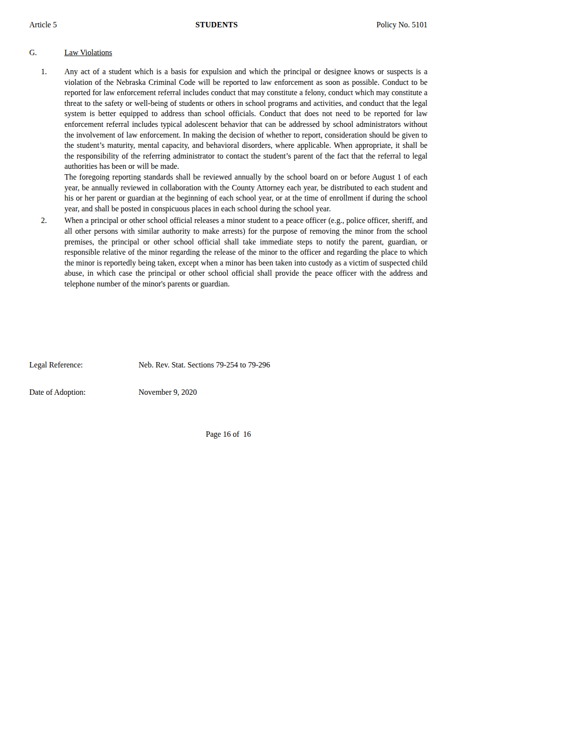Article 5
STUDENTS
Policy No. 5101
G. Law Violations
1.
Any act of a student which is a basis for expulsion and which the principal or designee knows or suspects is a violation of the Nebraska Criminal Code will be reported to law enforcement as soon as possible. Conduct to be reported for law enforcement referral includes conduct that may constitute a felony, conduct which may constitute a threat to the safety or well-being of students or others in school programs and activities, and conduct that the legal system is better equipped to address than school officials. Conduct that does not need to be reported for law enforcement referral includes typical adolescent behavior that can be addressed by school administrators without the involvement of law enforcement. In making the decision of whether to report, consideration should be given to the student’s maturity, mental capacity, and behavioral disorders, where applicable. When appropriate, it shall be the responsibility of the referring administrator to contact the student’s parent of the fact that the referral to legal authorities has been or will be made.
The foregoing reporting standards shall be reviewed annually by the school board on or before August 1 of each year, be annually reviewed in collaboration with the County Attorney each year, be distributed to each student and his or her parent or guardian at the beginning of each school year, or at the time of enrollment if during the school year, and shall be posted in conspicuous places in each school during the school year.
2.
When a principal or other school official releases a minor student to a peace officer (e.g., police officer, sheriff, and all other persons with similar authority to make arrests) for the purpose of removing the minor from the school premises, the principal or other school official shall take immediate steps to notify the parent, guardian, or responsible relative of the minor regarding the release of the minor to the officer and regarding the place to which the minor is reportedly being taken, except when a minor has been taken into custody as a victim of suspected child abuse, in which case the principal or other school official shall provide the peace officer with the address and telephone number of the minor's parents or guardian.
Legal Reference: Neb. Rev. Stat. Sections 79-254 to 79-296
Date of Adoption: November 9, 2020
Page 16 of 16